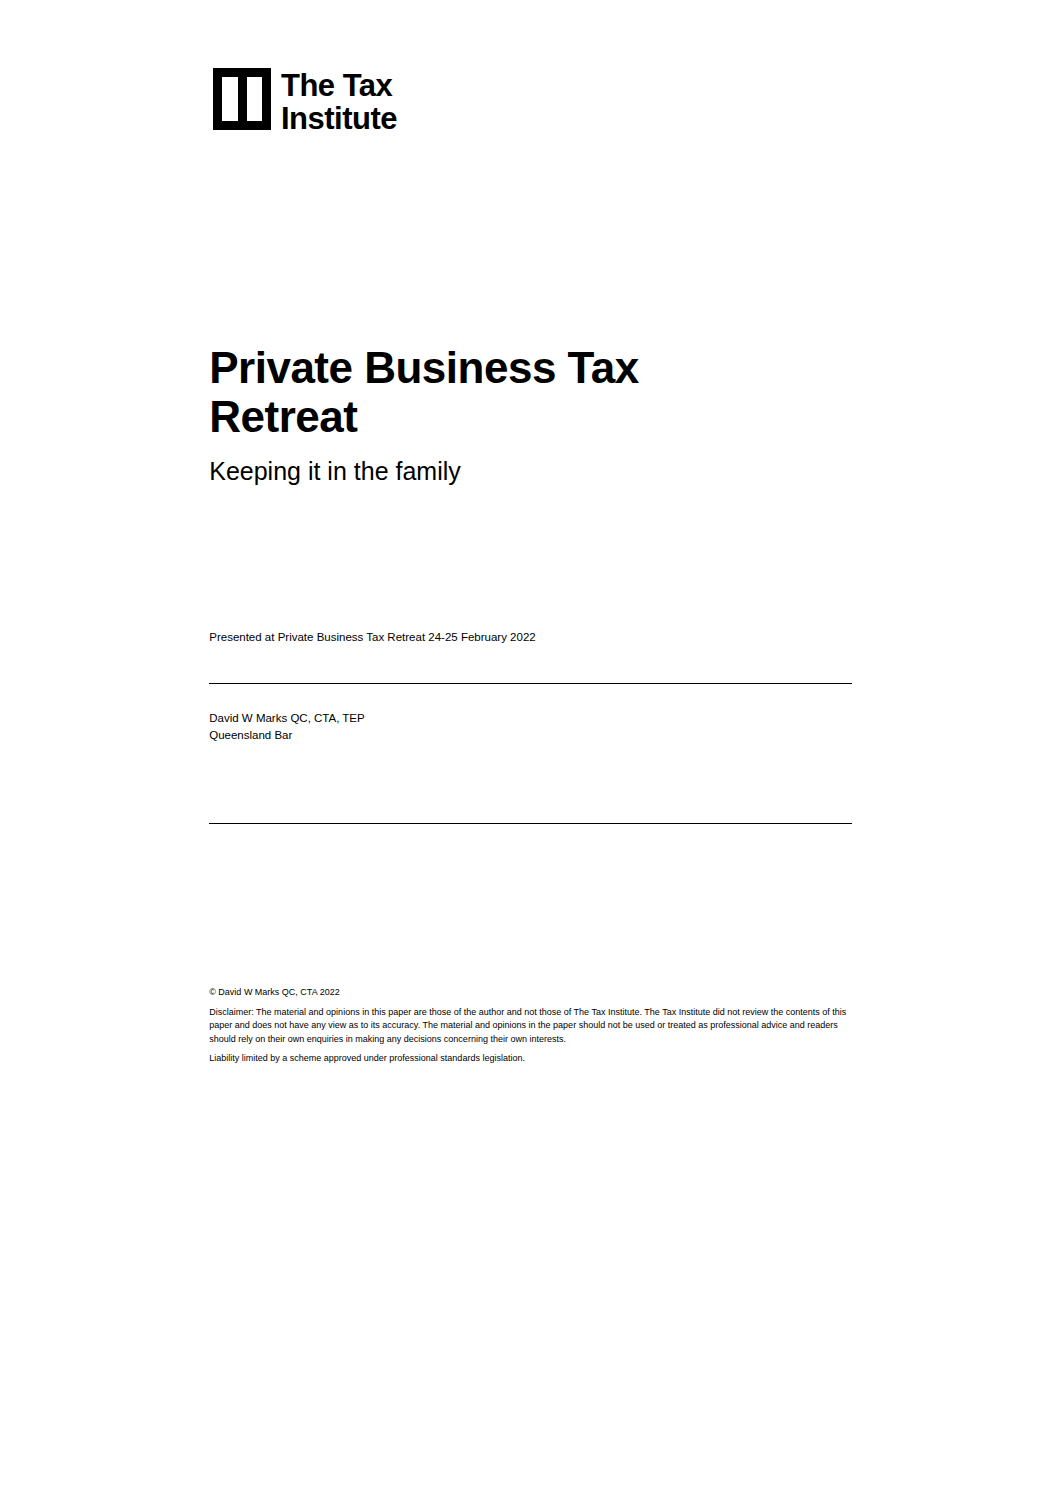The Tax
Institute
Private Business Tax Retreat
Keeping it in the family
Presented at Private Business Tax Retreat 24-25 February 2022
David W Marks QC, CTA, TEP
Queensland Bar
© David W Marks QC, CTA 2022
Disclaimer: The material and opinions in this paper are those of the author and not those of The Tax Institute. The Tax Institute did not review the contents of this paper and does not have any view as to its accuracy. The material and opinions in the paper should not be used or treated as professional advice and readers should rely on their own enquiries in making any decisions concerning their own interests.
Liability limited by a scheme approved under professional standards legislation.